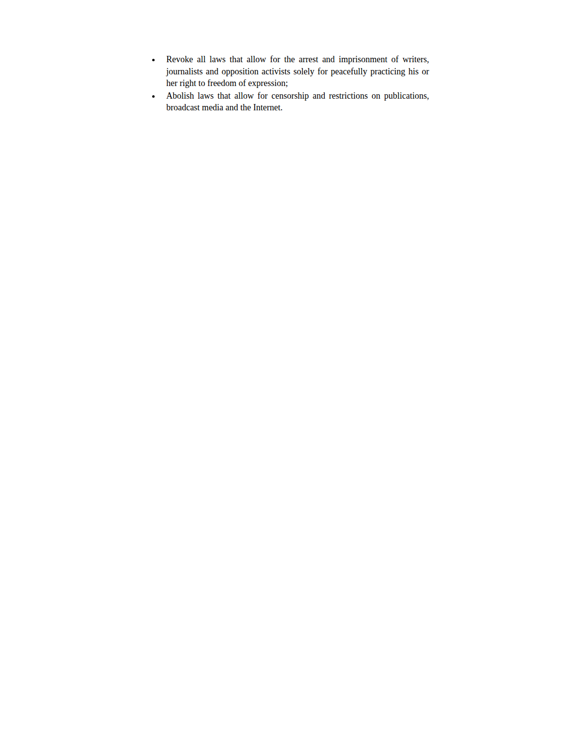Revoke all laws that allow for the arrest and imprisonment of writers, journalists and opposition activists solely for peacefully practicing his or her right to freedom of expression;
Abolish laws that allow for censorship and restrictions on publications, broadcast media and the Internet.